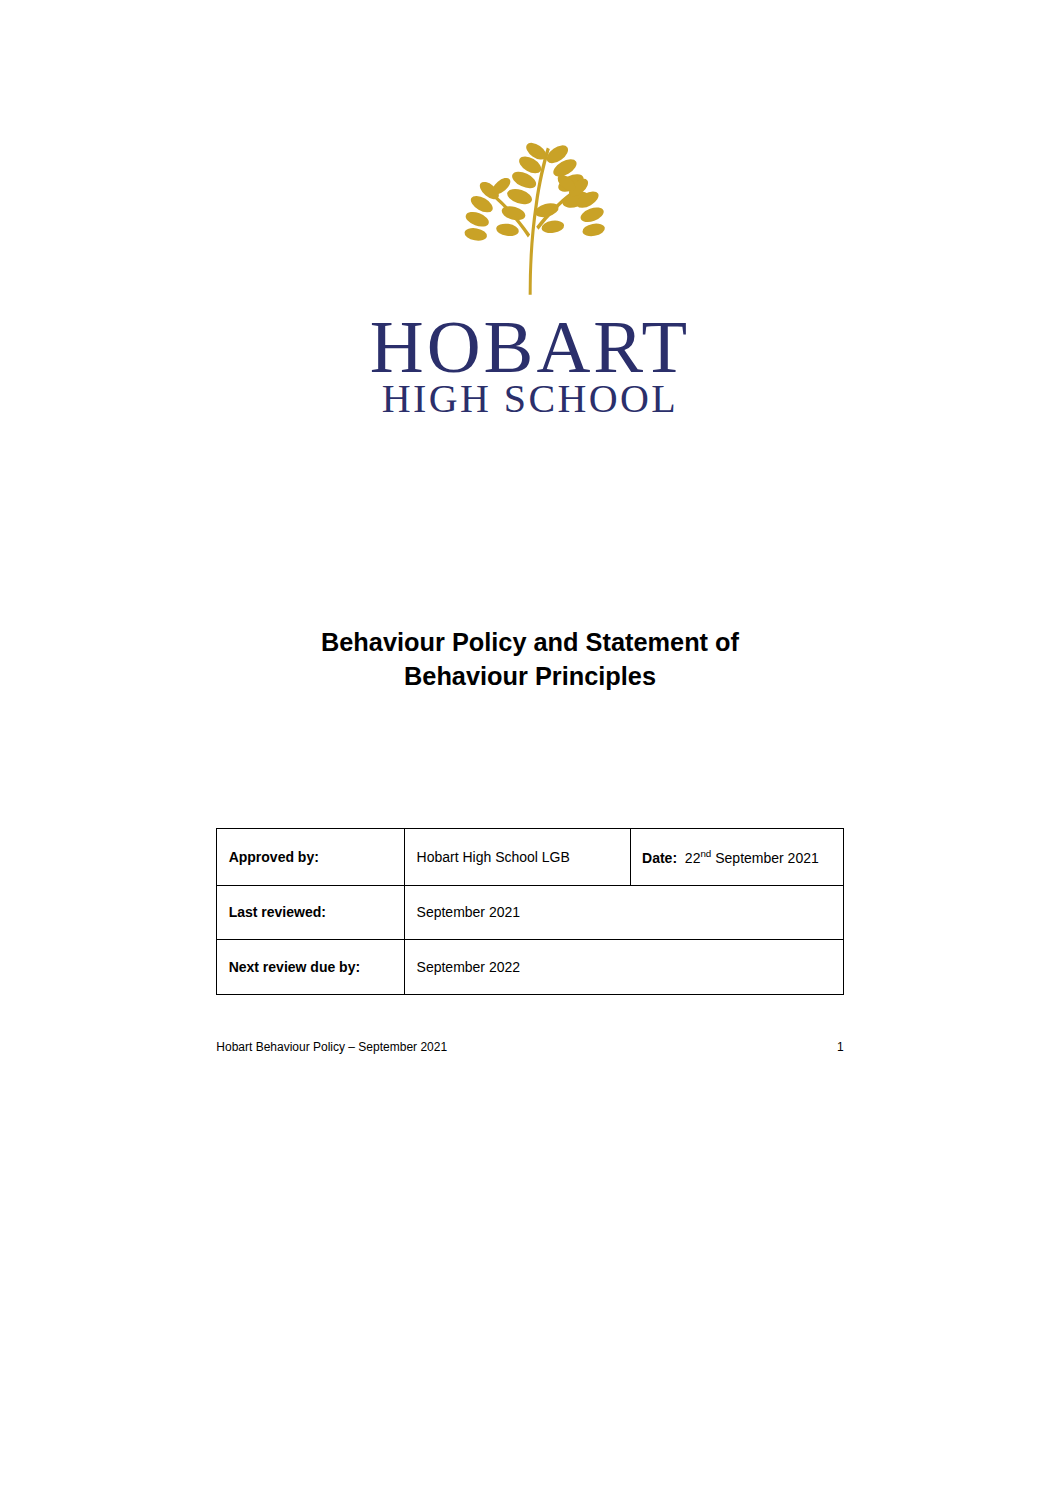HOBART
HIGH SCHOOL
Behaviour Policy and Statement of
Behaviour Principles
| Approved by: | Hobart High School LGB | Date: 22 nd September 2021 |
| Last reviewed: | September 2021 |
| Next review due by: | September 2022 |
Hobart Behaviour Policy – September 2021 1